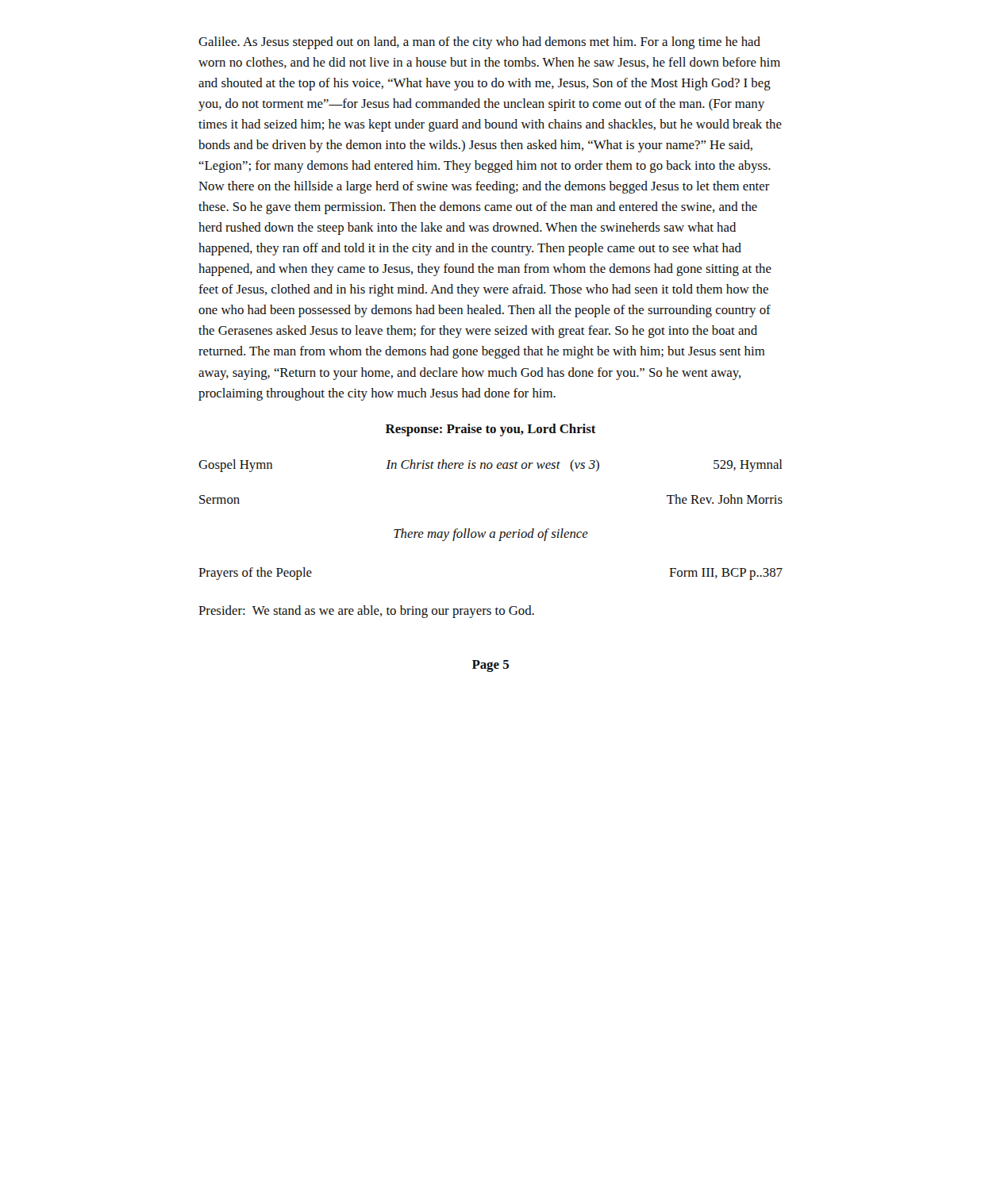Galilee. As Jesus stepped out on land, a man of the city who had demons met him. For a long time he had worn no clothes, and he did not live in a house but in the tombs. When he saw Jesus, he fell down before him and shouted at the top of his voice, “What have you to do with me, Jesus, Son of the Most High God? I beg you, do not torment me”—for Jesus had commanded the unclean spirit to come out of the man. (For many times it had seized him; he was kept under guard and bound with chains and shackles, but he would break the bonds and be driven by the demon into the wilds.) Jesus then asked him, “What is your name?” He said, “Legion”; for many demons had entered him. They begged him not to order them to go back into the abyss. Now there on the hillside a large herd of swine was feeding; and the demons begged Jesus to let them enter these. So he gave them permission. Then the demons came out of the man and entered the swine, and the herd rushed down the steep bank into the lake and was drowned. When the swineherds saw what had happened, they ran off and told it in the city and in the country. Then people came out to see what had happened, and when they came to Jesus, they found the man from whom the demons had gone sitting at the feet of Jesus, clothed and in his right mind. And they were afraid. Those who had seen it told them how the one who had been possessed by demons had been healed. Then all the people of the surrounding country of the Gerasenes asked Jesus to leave them; for they were seized with great fear. So he got into the boat and returned. The man from whom the demons had gone begged that he might be with him; but Jesus sent him away, saying, “Return to your home, and declare how much God has done for you.” So he went away, proclaiming throughout the city how much Jesus had done for him.
Response: Praise to you, Lord Christ
Gospel Hymn In Christ there is no east or west (vs 3) 529, Hymnal
Sermon The Rev. John Morris
There may follow a period of silence
Prayers of the People Form III, BCP p..387
Presider: We stand as we are able, to bring our prayers to God.
Page 5